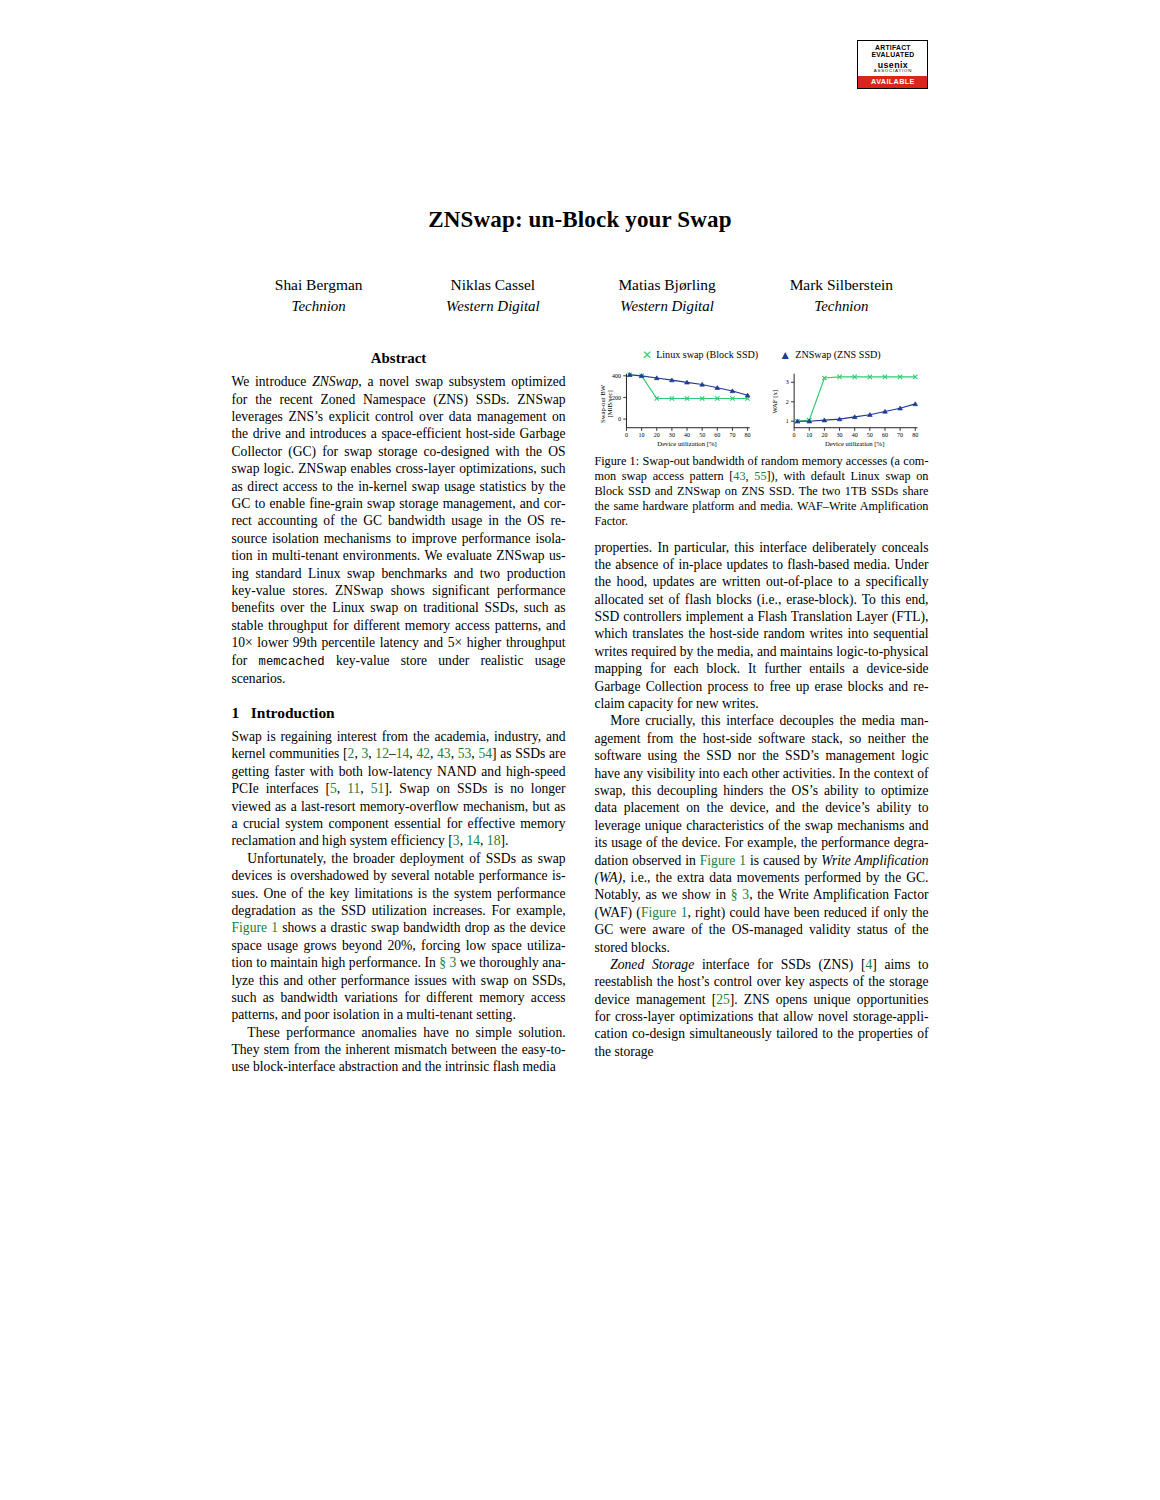ARTIFACT
EVALUATED
usenixASSOCIATION
AVAILABLE
ZNSwap: un-Block your Swap
| Shai Bergman Technion | Niklas Cassel Western Digital | Matias Bjørling Western Digital | Mark Silberstein Technion |
Abstract
We introduce ZNSwap, a novel swap subsystem optimized for the recent Zoned Namespace (ZNS) SSDs. ZNSwap leverages ZNS’s explicit control over data management on the drive and introduces a space-efficient host-side Garbage Collector (GC) for swap storage co-designed with the OS swap logic. ZNSwap enables cross-layer optimizations, such as direct access to the in-kernel swap usage statistics by the GC to enable fine-grain swap storage management, and correct accounting of the GC bandwidth usage in the OS resource isolation mechanisms to improve performance isolation in multi-tenant environments. We evaluate ZNSwap using standard Linux swap benchmarks and two production key-value stores. ZNSwap shows significant performance benefits over the Linux swap on traditional SSDs, such as stable throughput for different memory access patterns, and 10× lower 99th percentile latency and 5× higher throughput for memcached key-value store under realistic usage scenarios.
1 Introduction
Swap is regaining interest from the academia, industry, and kernel communities [2, 3, 12–14, 42, 43, 53, 54] as SSDs are getting faster with both low-latency NAND and high-speed PCIe interfaces [5, 11, 51]. Swap on SSDs is no longer viewed as a last-resort memory-overflow mechanism, but as a crucial system component essential for effective memory reclamation and high system efficiency [3, 14, 18].
Unfortunately, the broader deployment of SSDs as swap devices is overshadowed by several notable performance issues. One of the key limitations is the system performance degradation as the SSD utilization increases. For example, Figure 1 shows a drastic swap bandwidth drop as the device space usage grows beyond 20%, forcing low space utilization to maintain high performance. In § 3 we thoroughly analyze this and other performance issues with swap on SSDs, such as bandwidth variations for different memory access patterns, and poor isolation in a multi-tenant setting.
These performance anomalies have no simple solution. They stem from the inherent mismatch between the easy-to-use block-interface abstraction and the intrinsic flash media
✕Linux swap (Block SSD)
▲ZNSwap (ZNS SSD)
0 200 400 0 10 20 30 40 50 60 70 80 Device utilization [%] Swap-out BW [MiB/sec]
1 2 3 0 10 20 30 40 50 60 70 80 Device utilization [%] WAF [x]
Figure 1: Swap-out bandwidth of random memory accesses (a common swap access pattern [43, 55]), with default Linux swap on Block SSD and ZNSwap on ZNS SSD. The two 1TB SSDs share the same hardware platform and media. WAF–Write Amplification Factor.
properties. In particular, this interface deliberately conceals the absence of in-place updates to flash-based media. Under the hood, updates are written out-of-place to a specifically allocated set of flash blocks (i.e., erase-block). To this end, SSD controllers implement a Flash Translation Layer (FTL), which translates the host-side random writes into sequential writes required by the media, and maintains logic-to-physical mapping for each block. It further entails a device-side Garbage Collection process to free up erase blocks and reclaim capacity for new writes.
More crucially, this interface decouples the media management from the host-side software stack, so neither the software using the SSD nor the SSD’s management logic have any visibility into each other activities. In the context of swap, this decoupling hinders the OS’s ability to optimize data placement on the device, and the device’s ability to leverage unique characteristics of the swap mechanisms and its usage of the device. For example, the performance degradation observed in Figure 1 is caused by Write Amplification (WA), i.e., the extra data movements performed by the GC. Notably, as we show in § 3, the Write Amplification Factor (WAF) (Figure 1, right) could have been reduced if only the GC were aware of the OS-managed validity status of the stored blocks.
Zoned Storage interface for SSDs (ZNS) [4] aims to reestablish the host’s control over key aspects of the storage device management [25]. ZNS opens unique opportunities for cross-layer optimizations that allow novel storage-application co-design simultaneously tailored to the properties of the storage